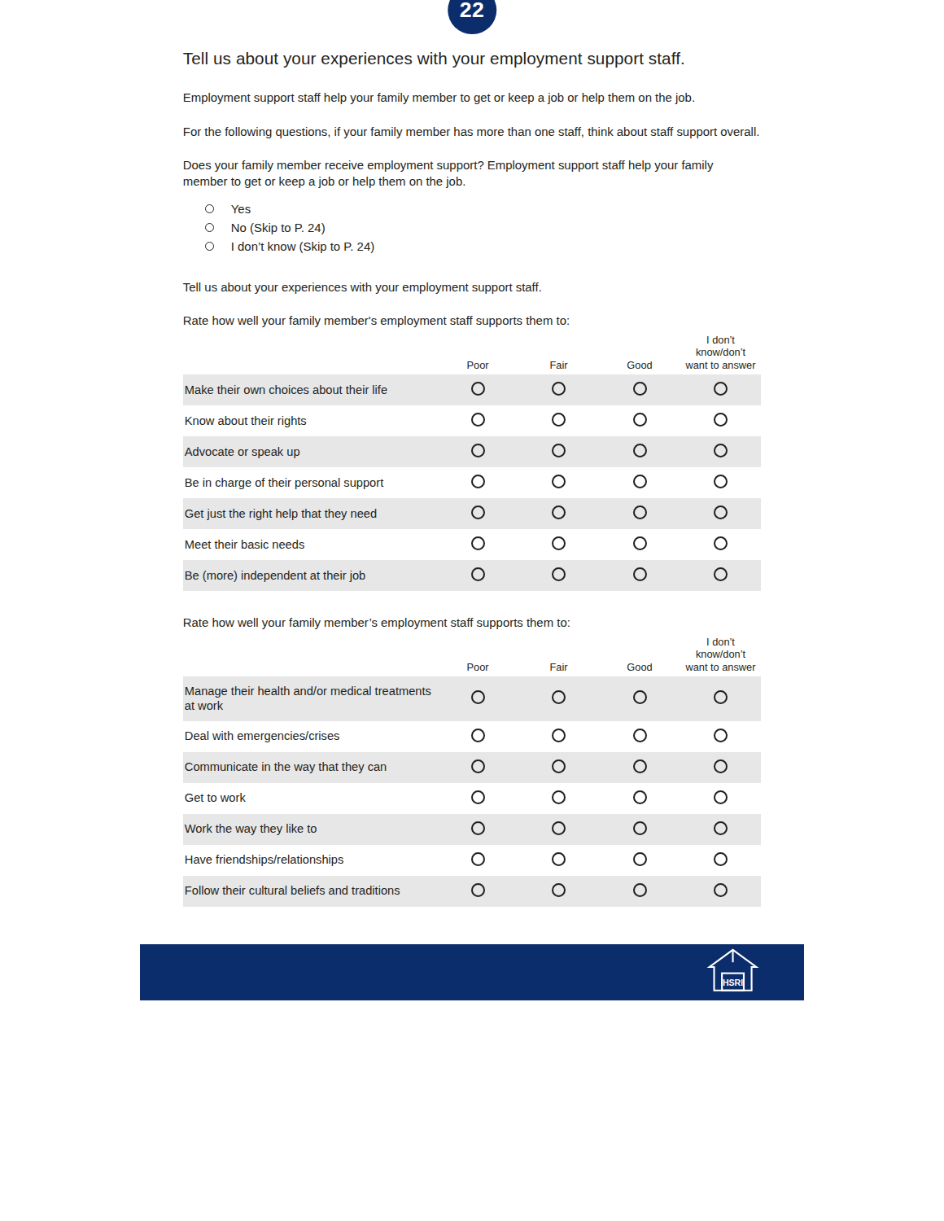22
Tell us about your experiences with your employment support staff.
Employment support staff help your family member to get or keep a job or help them on the job.
For the following questions, if your family member has more than one staff, think about staff support overall.
Does your family member receive employment support? Employment support staff help your family member to get or keep a job or help them on the job.
Yes
No (Skip to P. 24)
I don’t know (Skip to P. 24)
Tell us about your experiences with your employment support staff.
Rate how well your family member's employment staff supports them to:
| | Poor | Fair | Good | I don’t know/don’t want to answer |
| --- | --- | --- | --- | --- |
| Make their own choices about their life | | | | |
| Know about their rights | | | | |
| Advocate or speak up | | | | |
| Be in charge of their personal support | | | | |
| Get just the right help that they need | | | | |
| Meet their basic needs | | | | |
| Be (more) independent at their job | | | | |
Rate how well your family member’s employment staff supports them to:
| | Poor | Fair | Good | I don’t know/don’t want to answer |
| --- | --- | --- | --- | --- |
| Manage their health and/or medical treatments at work | | | | |
| Deal with emergencies/crises | | | | |
| Communicate in the way that they can | | | | |
| Get to work | | | | |
| Work the way they like to | | | | |
| Have friendships/relationships | | | | |
| Follow their cultural beliefs and traditions | | | | |
HSRI